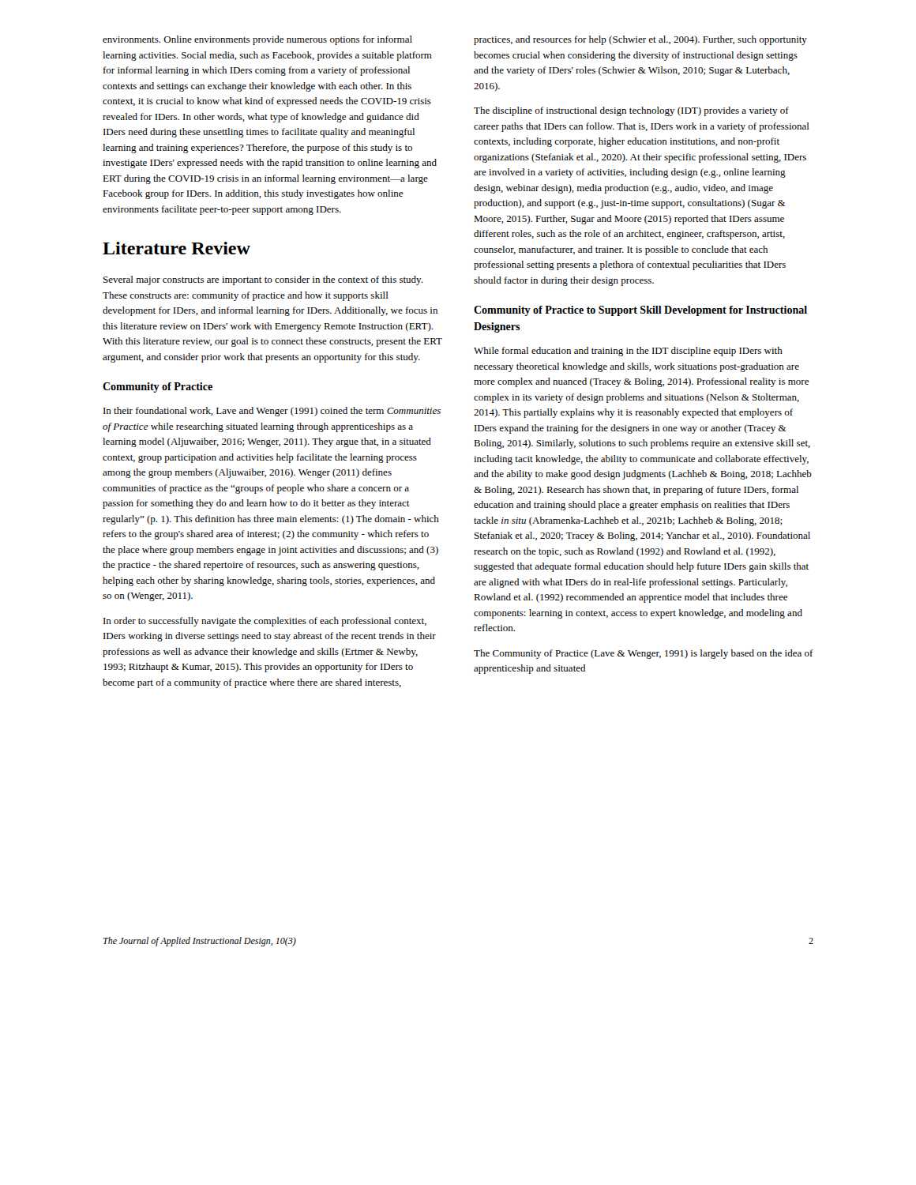environments. Online environments provide numerous options for informal learning activities. Social media, such as Facebook, provides a suitable platform for informal learning in which IDers coming from a variety of professional contexts and settings can exchange their knowledge with each other. In this context, it is crucial to know what kind of expressed needs the COVID-19 crisis revealed for IDers. In other words, what type of knowledge and guidance did IDers need during these unsettling times to facilitate quality and meaningful learning and training experiences? Therefore, the purpose of this study is to investigate IDers' expressed needs with the rapid transition to online learning and ERT during the COVID-19 crisis in an informal learning environment—a large Facebook group for IDers. In addition, this study investigates how online environments facilitate peer-to-peer support among IDers.
Literature Review
Several major constructs are important to consider in the context of this study. These constructs are: community of practice and how it supports skill development for IDers, and informal learning for IDers. Additionally, we focus in this literature review on IDers' work with Emergency Remote Instruction (ERT). With this literature review, our goal is to connect these constructs, present the ERT argument, and consider prior work that presents an opportunity for this study.
Community of Practice
In their foundational work, Lave and Wenger (1991) coined the term Communities of Practice while researching situated learning through apprenticeships as a learning model (Aljuwaiber, 2016; Wenger, 2011). They argue that, in a situated context, group participation and activities help facilitate the learning process among the group members (Aljuwaiber, 2016). Wenger (2011) defines communities of practice as the “groups of people who share a concern or a passion for something they do and learn how to do it better as they interact regularly” (p. 1). This definition has three main elements: (1) The domain - which refers to the group's shared area of interest; (2) the community - which refers to the place where group members engage in joint activities and discussions; and (3) the practice - the shared repertoire of resources, such as answering questions, helping each other by sharing knowledge, sharing tools, stories, experiences, and so on (Wenger, 2011).
In order to successfully navigate the complexities of each professional context, IDers working in diverse settings need to stay abreast of the recent trends in their professions as well as advance their knowledge and skills (Ertmer & Newby, 1993; Ritzhaupt & Kumar, 2015). This provides an opportunity for IDers to become part of a community of practice where there are shared interests, practices, and resources for help (Schwier et al., 2004). Further, such opportunity becomes crucial when considering the diversity of instructional design settings and the variety of IDers' roles (Schwier & Wilson, 2010; Sugar & Luterbach, 2016).
The discipline of instructional design technology (IDT) provides a variety of career paths that IDers can follow. That is, IDers work in a variety of professional contexts, including corporate, higher education institutions, and non-profit organizations (Stefaniak et al., 2020). At their specific professional setting, IDers are involved in a variety of activities, including design (e.g., online learning design, webinar design), media production (e.g., audio, video, and image production), and support (e.g., just-in-time support, consultations) (Sugar & Moore, 2015). Further, Sugar and Moore (2015) reported that IDers assume different roles, such as the role of an architect, engineer, craftsperson, artist, counselor, manufacturer, and trainer. It is possible to conclude that each professional setting presents a plethora of contextual peculiarities that IDers should factor in during their design process.
Community of Practice to Support Skill Development for Instructional Designers
While formal education and training in the IDT discipline equip IDers with necessary theoretical knowledge and skills, work situations post-graduation are more complex and nuanced (Tracey & Boling, 2014). Professional reality is more complex in its variety of design problems and situations (Nelson & Stolterman, 2014). This partially explains why it is reasonably expected that employers of IDers expand the training for the designers in one way or another (Tracey & Boling, 2014). Similarly, solutions to such problems require an extensive skill set, including tacit knowledge, the ability to communicate and collaborate effectively, and the ability to make good design judgments (Lachheb & Boing, 2018; Lachheb & Boling, 2021). Research has shown that, in preparing of future IDers, formal education and training should place a greater emphasis on realities that IDers tackle in situ (Abramenka-Lachheb et al., 2021b; Lachheb & Boling, 2018; Stefaniak et al., 2020; Tracey & Boling, 2014; Yanchar et al., 2010). Foundational research on the topic, such as Rowland (1992) and Rowland et al. (1992), suggested that adequate formal education should help future IDers gain skills that are aligned with what IDers do in real-life professional settings. Particularly, Rowland et al. (1992) recommended an apprentice model that includes three components: learning in context, access to expert knowledge, and modeling and reflection.
The Community of Practice (Lave & Wenger, 1991) is largely based on the idea of apprenticeship and situated
The Journal of Applied Instructional Design, 10(3) 2